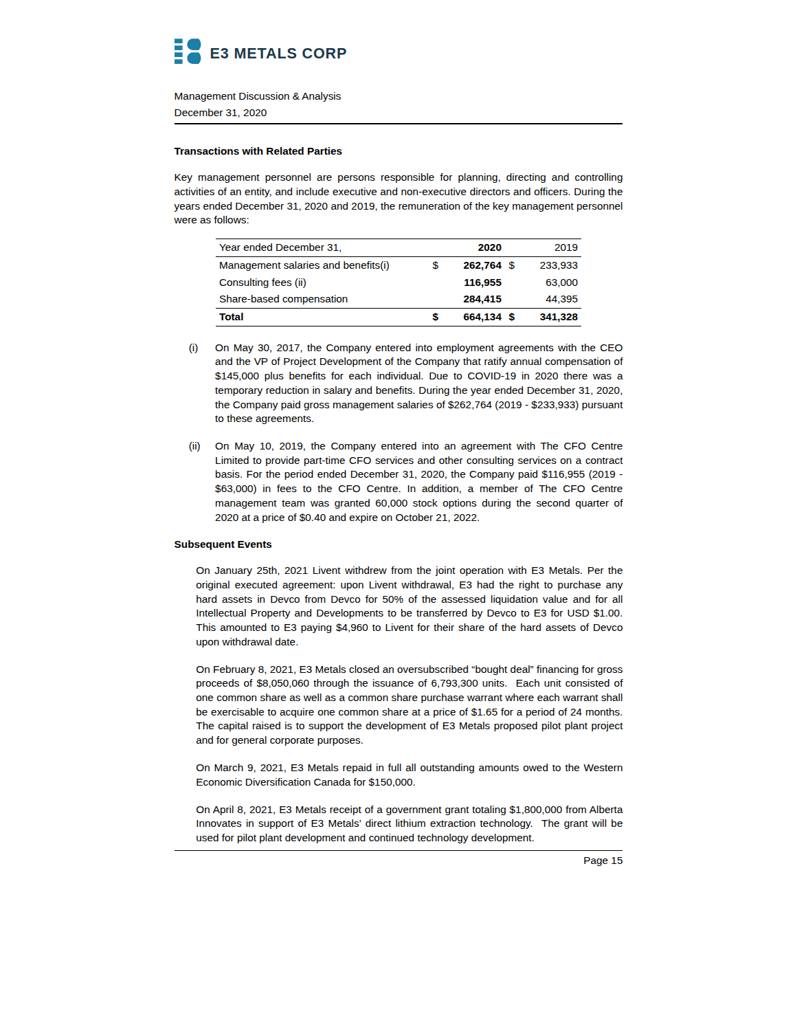E3 METALS CORP
Management Discussion & Analysis
December 31, 2020
Transactions with Related Parties
Key management personnel are persons responsible for planning, directing and controlling activities of an entity, and include executive and non-executive directors and officers. During the years ended December 31, 2020 and 2019, the remuneration of the key management personnel were as follows:
| Year ended December 31, | | 2020 | | 2019 |
| --- | --- | --- | --- | --- |
| Management salaries and benefits(i) | $ | 262,764 | $ | 233,933 |
| Consulting fees (ii) | | 116,955 | | 63,000 |
| Share-based compensation | | 284,415 | | 44,395 |
| Total | $ | 664,134 | $ | 341,328 |
(i) On May 30, 2017, the Company entered into employment agreements with the CEO and the VP of Project Development of the Company that ratify annual compensation of $145,000 plus benefits for each individual. Due to COVID-19 in 2020 there was a temporary reduction in salary and benefits. During the year ended December 31, 2020, the Company paid gross management salaries of $262,764 (2019 - $233,933) pursuant to these agreements.
(ii) On May 10, 2019, the Company entered into an agreement with The CFO Centre Limited to provide part-time CFO services and other consulting services on a contract basis. For the period ended December 31, 2020, the Company paid $116,955 (2019 - $63,000) in fees to the CFO Centre. In addition, a member of The CFO Centre management team was granted 60,000 stock options during the second quarter of 2020 at a price of $0.40 and expire on October 21, 2022.
Subsequent Events
On January 25th, 2021 Livent withdrew from the joint operation with E3 Metals. Per the original executed agreement: upon Livent withdrawal, E3 had the right to purchase any hard assets in Devco from Devco for 50% of the assessed liquidation value and for all Intellectual Property and Developments to be transferred by Devco to E3 for USD $1.00. This amounted to E3 paying $4,960 to Livent for their share of the hard assets of Devco upon withdrawal date.
On February 8, 2021, E3 Metals closed an oversubscribed “bought deal” financing for gross proceeds of $8,050,060 through the issuance of 6,793,300 units. Each unit consisted of one common share as well as a common share purchase warrant where each warrant shall be exercisable to acquire one common share at a price of $1.65 for a period of 24 months. The capital raised is to support the development of E3 Metals proposed pilot plant project and for general corporate purposes.
On March 9, 2021, E3 Metals repaid in full all outstanding amounts owed to the Western Economic Diversification Canada for $150,000.
On April 8, 2021, E3 Metals receipt of a government grant totaling $1,800,000 from Alberta Innovates in support of E3 Metals’ direct lithium extraction technology. The grant will be used for pilot plant development and continued technology development.
Page 15